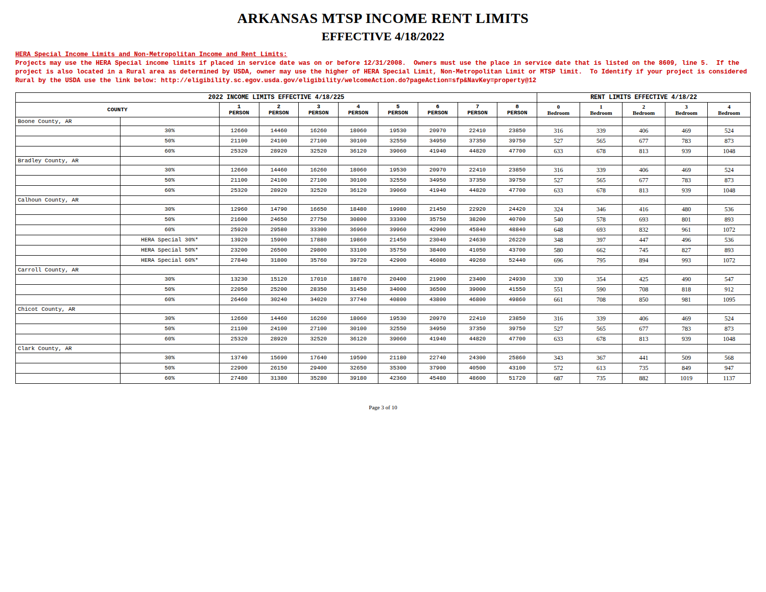ARKANSAS MTSP INCOME RENT LIMITS
EFFECTIVE 4/18/2022
HERA Special Income Limits and Non-Metropolitan Income and Rent Limits:
Projects may use the HERA Special income limits if placed in service date was on or before 12/31/2008. Owners must use the place in service date that is listed on the 8609, line 5. If the project is also located in a Rural area as determined by USDA, owner may use the higher of HERA Special Limit, Non-Metropolitan Limit or MTSP limit. To Identify if your project is considered Rural by the USDA use the link below: http://eligibility.sc.egov.usda.gov/eligibility/welcomeAction.do?pageAction=sfp&NavKey=property@12
| 2022 INCOME LIMITS EFFECTIVE 4/18/225 | RENT LIMITS EFFECTIVE 4/18/22 |
| --- | --- |
| COUNTY | 1 PERSON | 2 PERSON | 3 PERSON | 4 PERSON | 5 PERSON | 6 PERSON | 7 PERSON | 8 PERSON | 0 Bedroom | 1 Bedroom | 2 Bedroom | 3 Bedroom | 4 Bedroom |
| Boone County, AR | | | | | | | | | | | | | | |
| | 30% | 12660 | 14460 | 16260 | 18060 | 19530 | 20970 | 22410 | 23850 | 316 | 339 | 406 | 469 | 524 |
| | 50% | 21100 | 24100 | 27100 | 30100 | 32550 | 34950 | 37350 | 39750 | 527 | 565 | 677 | 783 | 873 |
| | 60% | 25320 | 28920 | 32520 | 36120 | 39060 | 41940 | 44820 | 47700 | 633 | 678 | 813 | 939 | 1048 |
| Bradley County, AR | | | | | | | | | | | | | | |
| | 30% | 12660 | 14460 | 16260 | 18060 | 19530 | 20970 | 22410 | 23850 | 316 | 339 | 406 | 469 | 524 |
| | 50% | 21100 | 24100 | 27100 | 30100 | 32550 | 34950 | 37350 | 39750 | 527 | 565 | 677 | 783 | 873 |
| | 60% | 25320 | 28920 | 32520 | 36120 | 39060 | 41940 | 44820 | 47700 | 633 | 678 | 813 | 939 | 1048 |
| Calhoun County, AR | | | | | | | | | | | | | | |
| | 30% | 12960 | 14790 | 16650 | 18480 | 19980 | 21450 | 22920 | 24420 | 324 | 346 | 416 | 480 | 536 |
| | 50% | 21600 | 24650 | 27750 | 30800 | 33300 | 35750 | 38200 | 40700 | 540 | 578 | 693 | 801 | 893 |
| | 60% | 25920 | 29580 | 33300 | 36960 | 39960 | 42900 | 45840 | 48840 | 648 | 693 | 832 | 961 | 1072 |
| | HERA Special 30%* | 13920 | 15900 | 17880 | 19860 | 21450 | 23040 | 24630 | 26220 | 348 | 397 | 447 | 496 | 536 |
| | HERA Special 50%* | 23200 | 26500 | 29800 | 33100 | 35750 | 38400 | 41050 | 43700 | 580 | 662 | 745 | 827 | 893 |
| | HERA Special 60%* | 27840 | 31800 | 35760 | 39720 | 42900 | 46080 | 49260 | 52440 | 696 | 795 | 894 | 993 | 1072 |
| Carroll County, AR | | | | | | | | | | | | | | |
| | 30% | 13230 | 15120 | 17010 | 18870 | 20400 | 21900 | 23400 | 24930 | 330 | 354 | 425 | 490 | 547 |
| | 50% | 22050 | 25200 | 28350 | 31450 | 34000 | 36500 | 39000 | 41550 | 551 | 590 | 708 | 818 | 912 |
| | 60% | 26460 | 30240 | 34020 | 37740 | 40800 | 43800 | 46800 | 49860 | 661 | 708 | 850 | 981 | 1095 |
| Chicot County, AR | | | | | | | | | | | | | | |
| | 30% | 12660 | 14460 | 16260 | 18060 | 19530 | 20970 | 22410 | 23850 | 316 | 339 | 406 | 469 | 524 |
| | 50% | 21100 | 24100 | 27100 | 30100 | 32550 | 34950 | 37350 | 39750 | 527 | 565 | 677 | 783 | 873 |
| | 60% | 25320 | 28920 | 32520 | 36120 | 39060 | 41940 | 44820 | 47700 | 633 | 678 | 813 | 939 | 1048 |
| Clark County, AR | | | | | | | | | | | | | | |
| | 30% | 13740 | 15690 | 17640 | 19590 | 21180 | 22740 | 24300 | 25860 | 343 | 367 | 441 | 509 | 568 |
| | 50% | 22900 | 26150 | 29400 | 32650 | 35300 | 37900 | 40500 | 43100 | 572 | 613 | 735 | 849 | 947 |
| | 60% | 27480 | 31380 | 35280 | 39180 | 42360 | 45480 | 48600 | 51720 | 687 | 735 | 882 | 1019 | 1137 |
Page 3 of 10